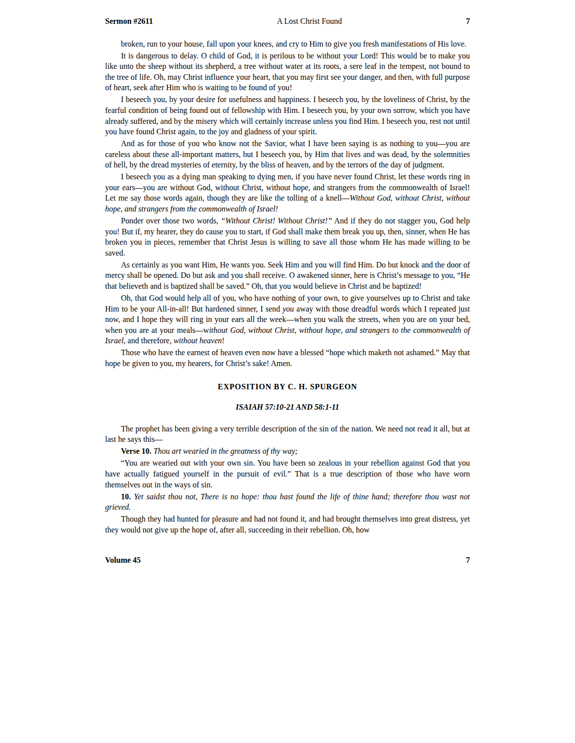Sermon #2611 A Lost Christ Found 7
broken, run to your house, fall upon your knees, and cry to Him to give you fresh manifestations of His love.
It is dangerous to delay. O child of God, it is perilous to be without your Lord! This would be to make you like unto the sheep without its shepherd, a tree without water at its roots, a sere leaf in the tempest, not bound to the tree of life. Oh, may Christ influence your heart, that you may first see your danger, and then, with full purpose of heart, seek after Him who is waiting to be found of you!
I beseech you, by your desire for usefulness and happiness. I beseech you, by the loveliness of Christ, by the fearful condition of being found out of fellowship with Him. I beseech you, by your own sorrow, which you have already suffered, and by the misery which will certainly increase unless you find Him. I beseech you, rest not until you have found Christ again, to the joy and gladness of your spirit.
And as for those of you who know not the Savior, what I have been saying is as nothing to you—you are careless about these all-important matters, but I beseech you, by Him that lives and was dead, by the solemnities of hell, by the dread mysteries of eternity, by the bliss of heaven, and by the terrors of the day of judgment.
I beseech you as a dying man speaking to dying men, if you have never found Christ, let these words ring in your ears—you are without God, without Christ, without hope, and strangers from the commonwealth of Israel! Let me say those words again, though they are like the tolling of a knell—Without God, without Christ, without hope, and strangers from the commonwealth of Israel!
Ponder over those two words, “Without Christ! Without Christ!” And if they do not stagger you, God help you! But if, my hearer, they do cause you to start, if God shall make them break you up, then, sinner, when He has broken you in pieces, remember that Christ Jesus is willing to save all those whom He has made willing to be saved.
As certainly as you want Him, He wants you. Seek Him and you will find Him. Do but knock and the door of mercy shall be opened. Do but ask and you shall receive. O awakened sinner, here is Christ’s message to you, “He that believeth and is baptized shall be saved.” Oh, that you would believe in Christ and be baptized!
Oh, that God would help all of you, who have nothing of your own, to give yourselves up to Christ and take Him to be your All-in-all! But hardened sinner, I send you away with those dreadful words which I repeated just now, and I hope they will ring in your ears all the week—when you walk the streets, when you are on your bed, when you are at your meals—without God, without Christ, without hope, and strangers to the commonwealth of Israel, and therefore, without heaven!
Those who have the earnest of heaven even now have a blessed “hope which maketh not ashamed.” May that hope be given to you, my hearers, for Christ’s sake! Amen.
EXPOSITION BY C. H. SPURGEON
ISAIAH 57:10-21 AND 58:1-11
The prophet has been giving a very terrible description of the sin of the nation. We need not read it all, but at last he says this—
Verse 10. Thou art wearied in the greatness of thy way;
“You are wearied out with your own sin. You have been so zealous in your rebellion against God that you have actually fatigued yourself in the pursuit of evil.” That is a true description of those who have worn themselves out in the ways of sin.
10. Yet saidst thou not, There is no hope: thou hast found the life of thine hand; therefore thou wast not grieved.
Though they had hunted for pleasure and had not found it, and had brought themselves into great distress, yet they would not give up the hope of, after all, succeeding in their rebellion. Oh, how
Volume 45 7